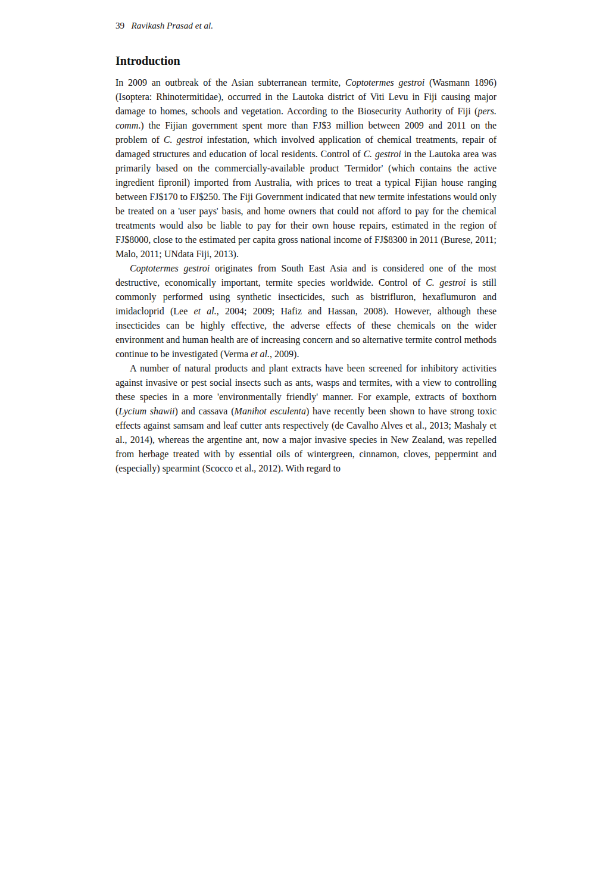39 Ravikash Prasad et al.
Introduction
In 2009 an outbreak of the Asian subterranean termite, Coptotermes gestroi (Wasmann 1896) (Isoptera: Rhinotermitidae), occurred in the Lautoka district of Viti Levu in Fiji causing major damage to homes, schools and vegetation. According to the Biosecurity Authority of Fiji (pers. comm.) the Fijian government spent more than FJ$3 million between 2009 and 2011 on the problem of C. gestroi infestation, which involved application of chemical treatments, repair of damaged structures and education of local residents. Control of C. gestroi in the Lautoka area was primarily based on the commercially-available product 'Termidor' (which contains the active ingredient fipronil) imported from Australia, with prices to treat a typical Fijian house ranging between FJ$170 to FJ$250. The Fiji Government indicated that new termite infestations would only be treated on a 'user pays' basis, and home owners that could not afford to pay for the chemical treatments would also be liable to pay for their own house repairs, estimated in the region of FJ$8000, close to the estimated per capita gross national income of FJ$8300 in 2011 (Burese, 2011; Malo, 2011; UNdata Fiji, 2013).
Coptotermes gestroi originates from South East Asia and is considered one of the most destructive, economically important, termite species worldwide. Control of C. gestroi is still commonly performed using synthetic insecticides, such as bistrifluron, hexaflumuron and imidacloprid (Lee et al., 2004; 2009; Hafiz and Hassan, 2008). However, although these insecticides can be highly effective, the adverse effects of these chemicals on the wider environment and human health are of increasing concern and so alternative termite control methods continue to be investigated (Verma et al., 2009).
A number of natural products and plant extracts have been screened for inhibitory activities against invasive or pest social insects such as ants, wasps and termites, with a view to controlling these species in a more 'environmentally friendly' manner. For example, extracts of boxthorn (Lycium shawii) and cassava (Manihot esculenta) have recently been shown to have strong toxic effects against samsam and leaf cutter ants respectively (de Cavalho Alves et al., 2013; Mashaly et al., 2014), whereas the argentine ant, now a major invasive species in New Zealand, was repelled from herbage treated with by essential oils of wintergreen, cinnamon, cloves, peppermint and (especially) spearmint (Scocco et al., 2012). With regard to